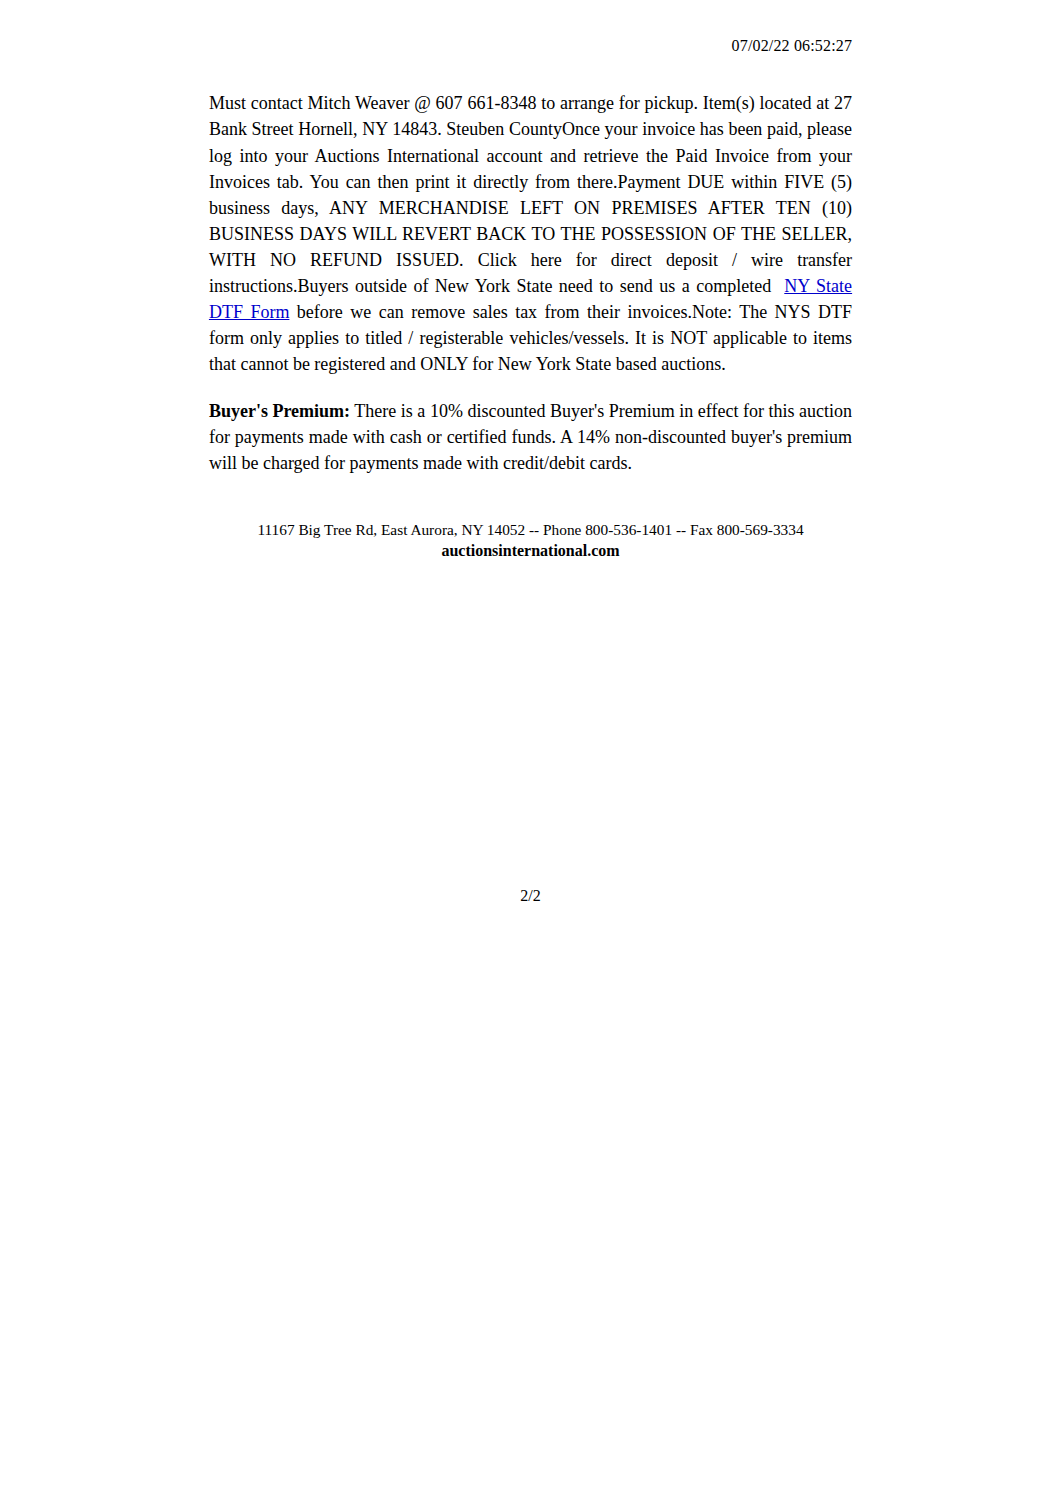07/02/22 06:52:27
Must contact Mitch Weaver @ 607 661-8348 to arrange for pickup. Item(s) located at 27 Bank Street Hornell, NY 14843. Steuben CountyOnce your invoice has been paid, please log into your Auctions International account and retrieve the Paid Invoice from your Invoices tab. You can then print it directly from there.Payment DUE within FIVE (5) business days, ANY MERCHANDISE LEFT ON PREMISES AFTER TEN (10) BUSINESS DAYS WILL REVERT BACK TO THE POSSESSION OF THE SELLER, WITH NO REFUND ISSUED. Click here for direct deposit / wire transfer instructions.Buyers outside of New York State need to send us a completed NY State DTF Form before we can remove sales tax from their invoices.Note: The NYS DTF form only applies to titled / registerable vehicles/vessels. It is NOT applicable to items that cannot be registered and ONLY for New York State based auctions.
Buyer's Premium: There is a 10% discounted Buyer's Premium in effect for this auction for payments made with cash or certified funds. A 14% non-discounted buyer's premium will be charged for payments made with credit/debit cards.
11167 Big Tree Rd, East Aurora, NY 14052 -- Phone 800-536-1401 -- Fax 800-569-3334
auctionsinternational.com
2/2